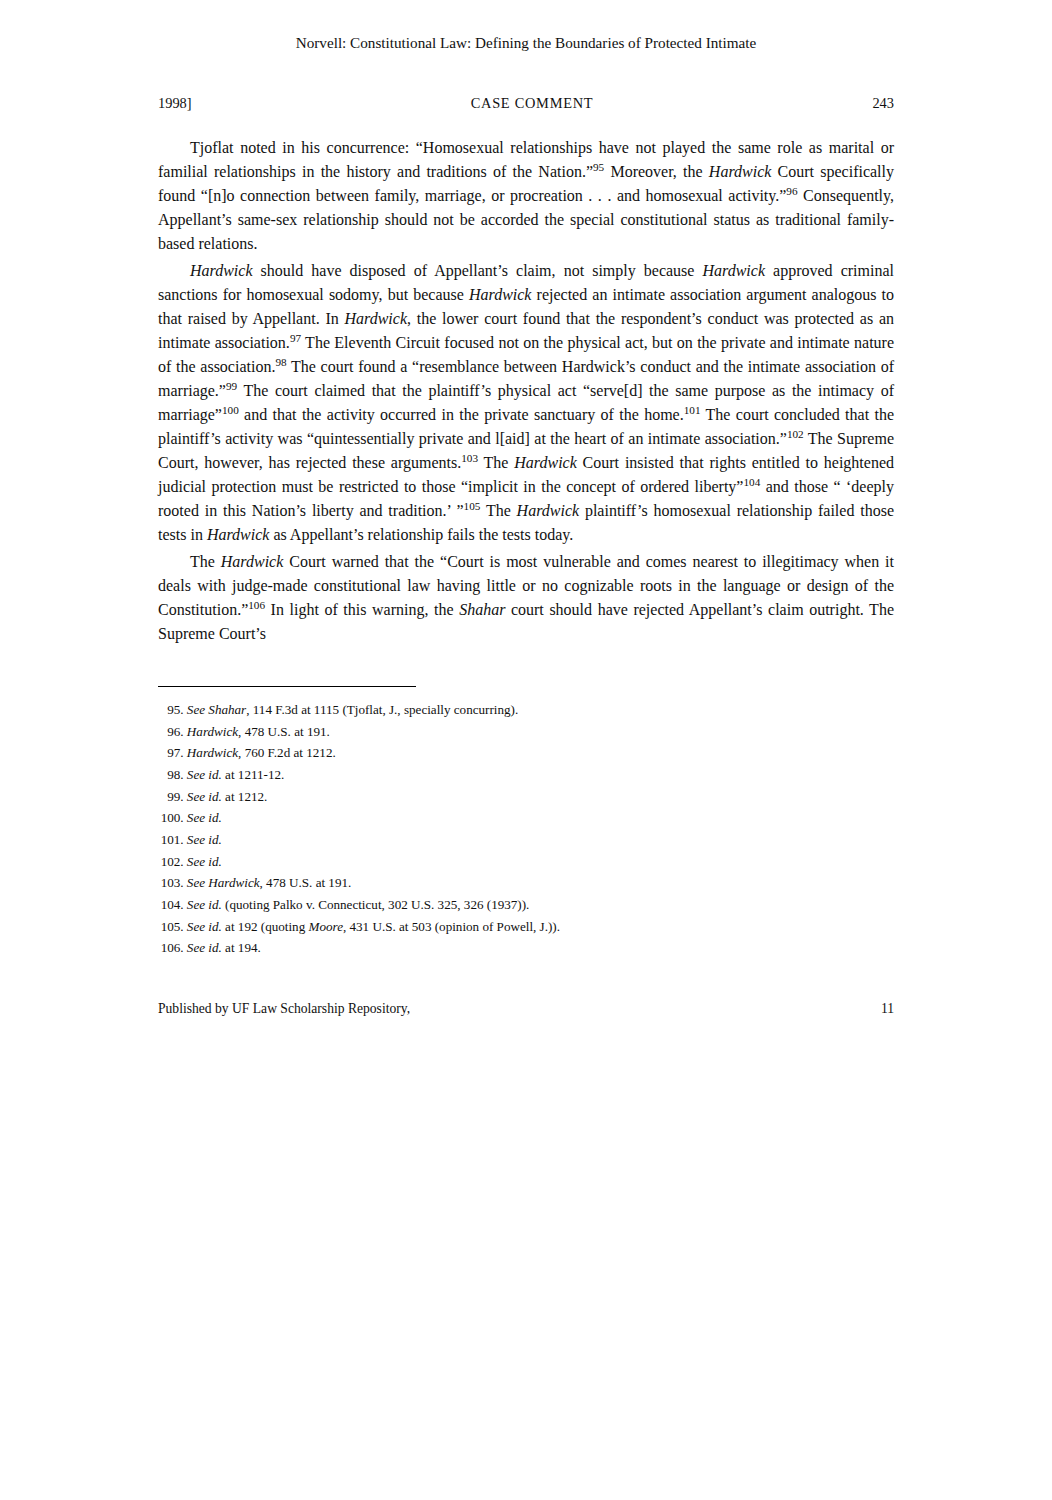Norvell: Constitutional Law: Defining the Boundaries of Protected Intimate
1998] CASE COMMENT 243
Tjoflat noted in his concurrence: “Homosexual relationships have not played the same role as marital or familial relationships in the history and traditions of the Nation.”95 Moreover, the Hardwick Court specifically found “[n]o connection between family, marriage, or procreation . . . and homosexual activity.”96 Consequently, Appellant’s same-sex relationship should not be accorded the special constitutional status as traditional family-based relations.
Hardwick should have disposed of Appellant’s claim, not simply because Hardwick approved criminal sanctions for homosexual sodomy, but because Hardwick rejected an intimate association argument analogous to that raised by Appellant. In Hardwick, the lower court found that the respondent’s conduct was protected as an intimate association.97 The Eleventh Circuit focused not on the physical act, but on the private and intimate nature of the association.98 The court found a “resemblance between Hardwick’s conduct and the intimate association of marriage.”99 The court claimed that the plaintiff’s physical act “serve[d] the same purpose as the intimacy of marriage”100 and that the activity occurred in the private sanctuary of the home.101 The court concluded that the plaintiff’s activity was “quintessentially private and l[aid] at the heart of an intimate association.”102 The Supreme Court, however, has rejected these arguments.103 The Hardwick Court insisted that rights entitled to heightened judicial protection must be restricted to those “implicit in the concept of ordered liberty”104 and those “ ‘deeply rooted in this Nation’s liberty and tradition.’ ”105 The Hardwick plaintiff’s homosexual relationship failed those tests in Hardwick as Appellant’s relationship fails the tests today.
The Hardwick Court warned that the “Court is most vulnerable and comes nearest to illegitimacy when it deals with judge-made constitutional law having little or no cognizable roots in the language or design of the Constitution.”106 In light of this warning, the Shahar court should have rejected Appellant’s claim outright. The Supreme Court’s
See Shahar, 114 F.3d at 1115 (Tjoflat, J., specially concurring).
Hardwick, 478 U.S. at 191.
Hardwick, 760 F.2d at 1212.
See id. at 1211-12.
See id. at 1212.
See id.
See id.
See id.
See Hardwick, 478 U.S. at 191.
See id. (quoting Palko v. Connecticut, 302 U.S. 325, 326 (1937)).
See id. at 192 (quoting Moore, 431 U.S. at 503 (opinion of Powell, J.)).
See id. at 194.
Published by UF Law Scholarship Repository, 11